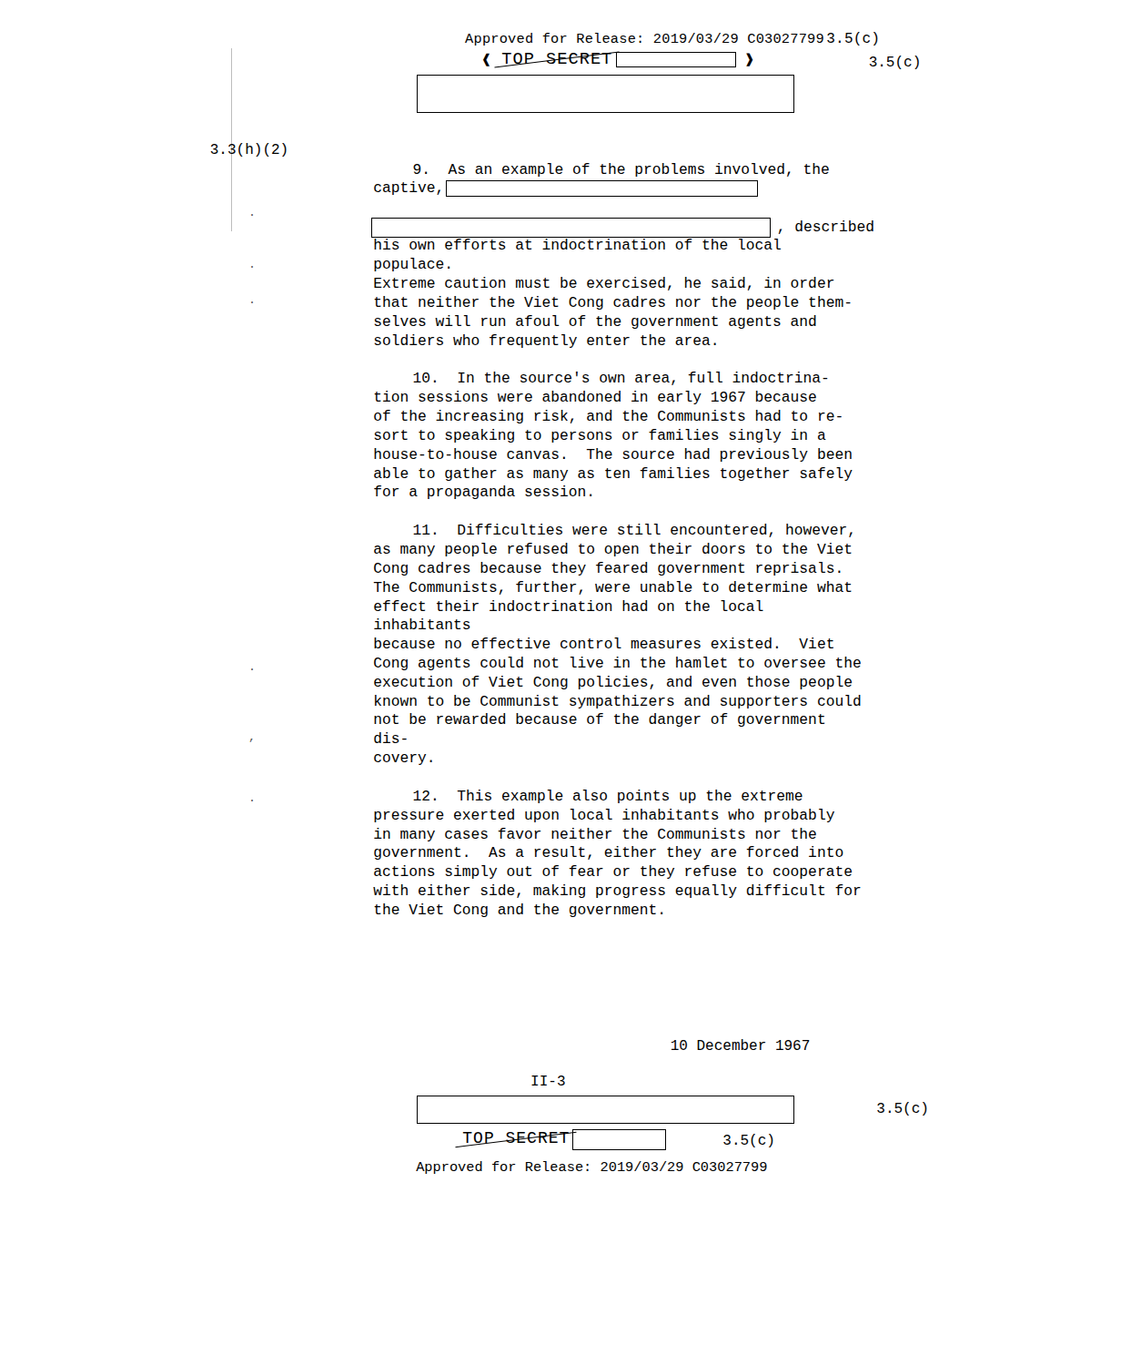.
.
.
.
,
.
Approved for Release: 2019/03/29 C03027799 3.5(c)
❰ TOP SECRET ❱
3.5(c)
3.3(h)(2)
9. As an example of the problems involved, the captive,
, described
his own efforts at indoctrination of the local populace. Extreme caution must be exercised, he said, in order that neither the Viet Cong cadres nor the people them- selves will run afoul of the government agents and soldiers who frequently enter the area.
10. In the source's own area, full indoctrina- tion sessions were abandoned in early 1967 because of the increasing risk, and the Communists had to re- sort to speaking to persons or families singly in a house-to-house canvas. The source had previously been able to gather as many as ten families together safely for a propaganda session.
11. Difficulties were still encountered, however, as many people refused to open their doors to the Viet Cong cadres because they feared government reprisals. The Communists, further, were unable to determine what effect their indoctrination had on the local inhabitants because no effective control measures existed. Viet Cong agents could not live in the hamlet to oversee the execution of Viet Cong policies, and even those people known to be Communist sympathizers and supporters could not be rewarded because of the danger of government dis- covery.
12. This example also points up the extreme pressure exerted upon local inhabitants who probably in many cases favor neither the Communists nor the government. As a result, either they are forced into actions simply out of fear or they refuse to cooperate with either side, making progress equally difficult for the Viet Cong and the government.
10 December 1967
II-3
3.5(c)
TOP SECRET 3.5(c)
Approved for Release: 2019/03/29 C03027799